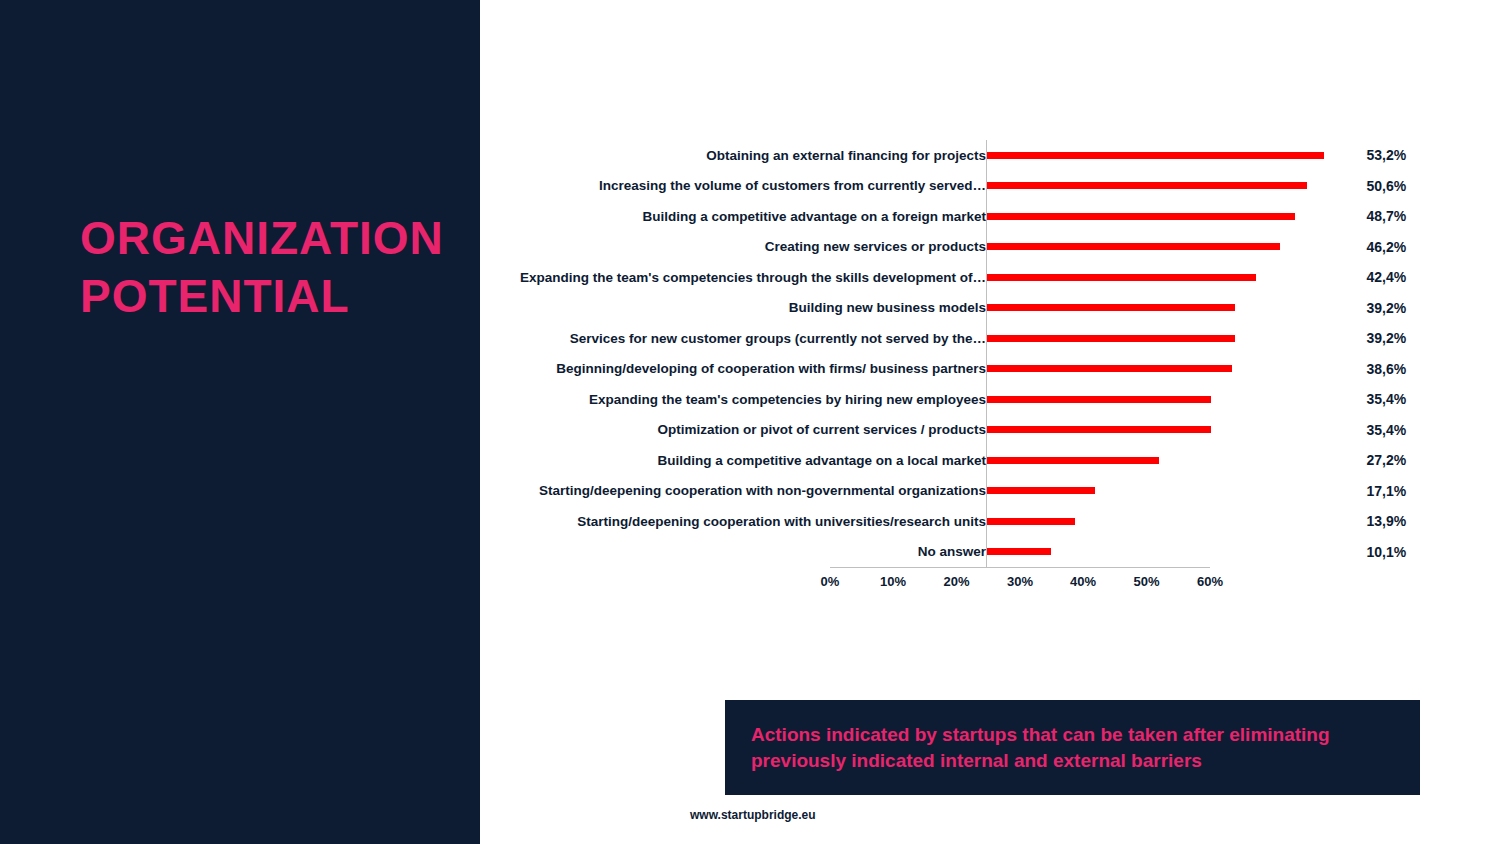Organization
Potential
| Obtaining an external financing for projects | | 53,2% |
| Increasing the volume of customers from currently served… | | 50,6% |
| Building a competitive advantage on a foreign market | | 48,7% |
| Creating new services or products | | 46,2% |
| Expanding the team's competencies through the skills development of… | | 42,4% |
| Building new business models | | 39,2% |
| Services for new customer groups (currently not served by the… | | 39,2% |
| Beginning/developing of cooperation with firms/ business partners | | 38,6% |
| Expanding the team's competencies by hiring new employees | | 35,4% |
| Optimization or pivot of current services / products | | 35,4% |
| Building a competitive advantage on a local market | | 27,2% |
| Starting/deepening cooperation with non-governmental organizations | | 17,1% |
| Starting/deepening cooperation with universities/research units | | 13,9% |
| No answer | | 10,1% |
0% 10% 20% 30% 40% 50% 60%
Actions indicated by startups that can be taken after eliminating previously indicated internal and external barriers
www.startupbridge.eu